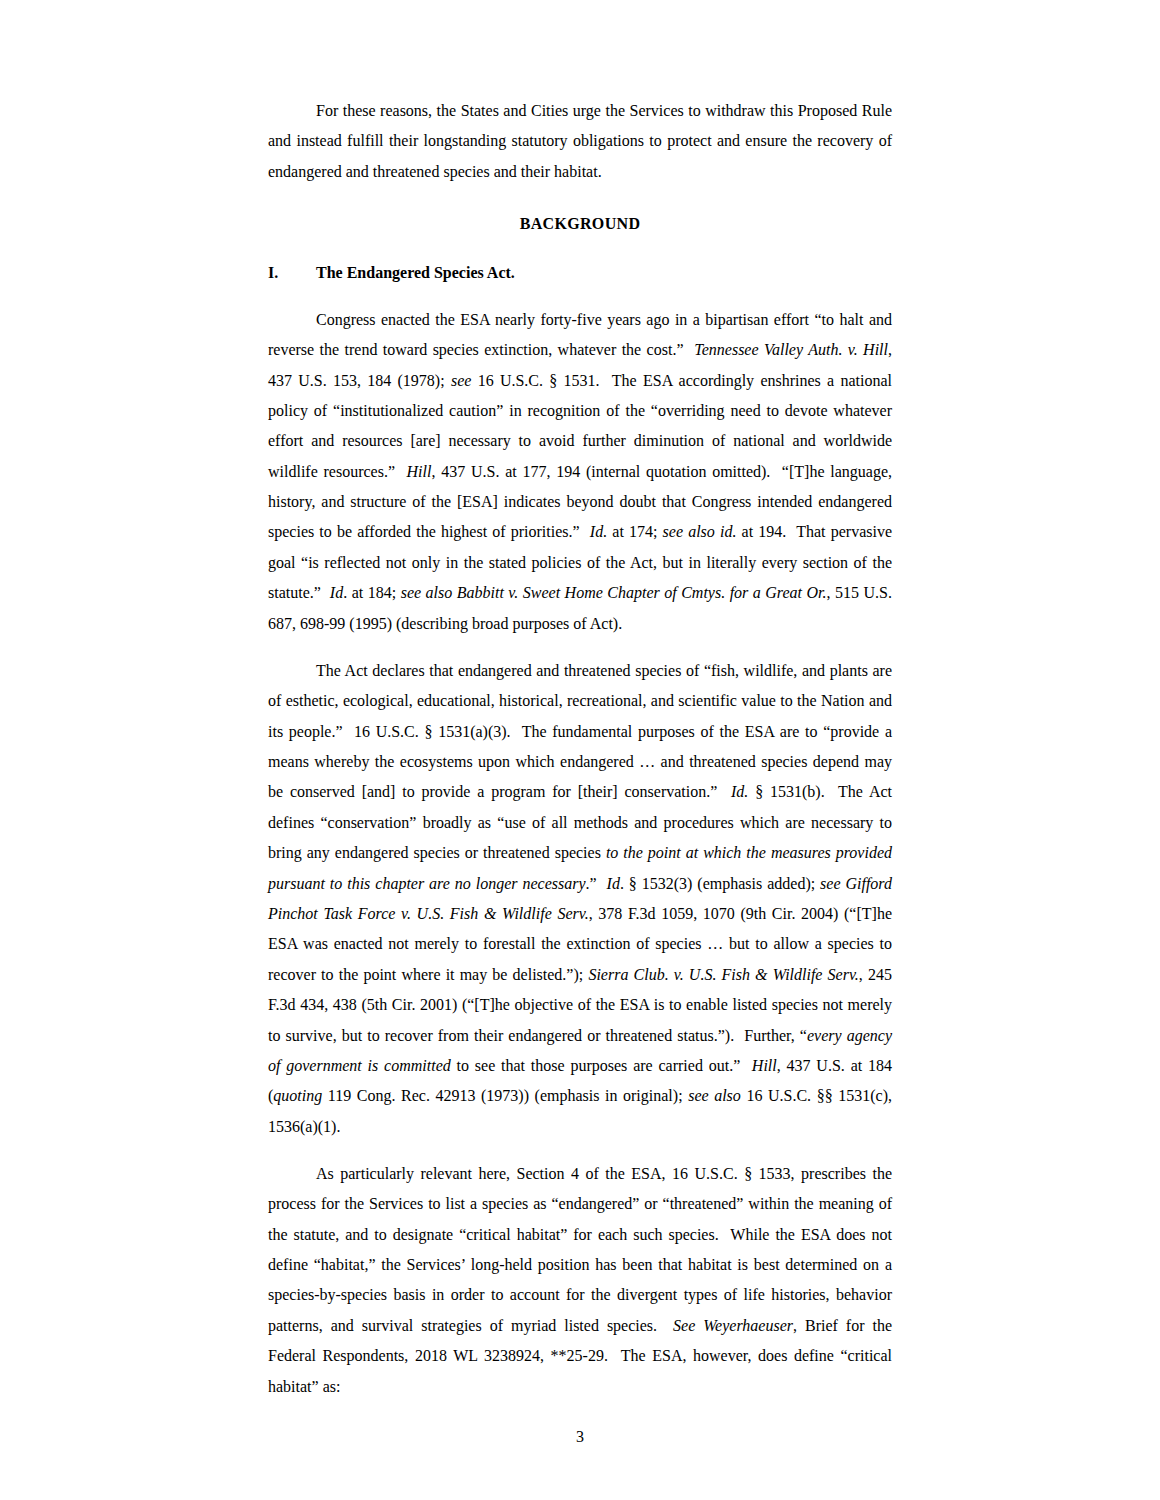For these reasons, the States and Cities urge the Services to withdraw this Proposed Rule and instead fulfill their longstanding statutory obligations to protect and ensure the recovery of endangered and threatened species and their habitat.
BACKGROUND
I. The Endangered Species Act.
Congress enacted the ESA nearly forty-five years ago in a bipartisan effort “to halt and reverse the trend toward species extinction, whatever the cost.” Tennessee Valley Auth. v. Hill, 437 U.S. 153, 184 (1978); see 16 U.S.C. § 1531. The ESA accordingly enshrines a national policy of “institutionalized caution” in recognition of the “overriding need to devote whatever effort and resources [are] necessary to avoid further diminution of national and worldwide wildlife resources.” Hill, 437 U.S. at 177, 194 (internal quotation omitted). “[T]he language, history, and structure of the [ESA] indicates beyond doubt that Congress intended endangered species to be afforded the highest of priorities.” Id. at 174; see also id. at 194. That pervasive goal “is reflected not only in the stated policies of the Act, but in literally every section of the statute.” Id. at 184; see also Babbitt v. Sweet Home Chapter of Cmtys. for a Great Or., 515 U.S. 687, 698-99 (1995) (describing broad purposes of Act).
The Act declares that endangered and threatened species of “fish, wildlife, and plants are of esthetic, ecological, educational, historical, recreational, and scientific value to the Nation and its people.” 16 U.S.C. § 1531(a)(3). The fundamental purposes of the ESA are to “provide a means whereby the ecosystems upon which endangered … and threatened species depend may be conserved [and] to provide a program for [their] conservation.” Id. § 1531(b). The Act defines “conservation” broadly as “use of all methods and procedures which are necessary to bring any endangered species or threatened species to the point at which the measures provided pursuant to this chapter are no longer necessary.” Id. § 1532(3) (emphasis added); see Gifford Pinchot Task Force v. U.S. Fish & Wildlife Serv., 378 F.3d 1059, 1070 (9th Cir. 2004) (“[T]he ESA was enacted not merely to forestall the extinction of species … but to allow a species to recover to the point where it may be delisted.”); Sierra Club. v. U.S. Fish & Wildlife Serv., 245 F.3d 434, 438 (5th Cir. 2001) (“[T]he objective of the ESA is to enable listed species not merely to survive, but to recover from their endangered or threatened status.”). Further, “every agency of government is committed to see that those purposes are carried out.” Hill, 437 U.S. at 184 (quoting 119 Cong. Rec. 42913 (1973)) (emphasis in original); see also 16 U.S.C. §§ 1531(c), 1536(a)(1).
As particularly relevant here, Section 4 of the ESA, 16 U.S.C. § 1533, prescribes the process for the Services to list a species as “endangered” or “threatened” within the meaning of the statute, and to designate “critical habitat” for each such species. While the ESA does not define “habitat,” the Services’ long-held position has been that habitat is best determined on a species-by-species basis in order to account for the divergent types of life histories, behavior patterns, and survival strategies of myriad listed species. See Weyerhaeuser, Brief for the Federal Respondents, 2018 WL 3238924, **25-29. The ESA, however, does define “critical habitat” as:
3